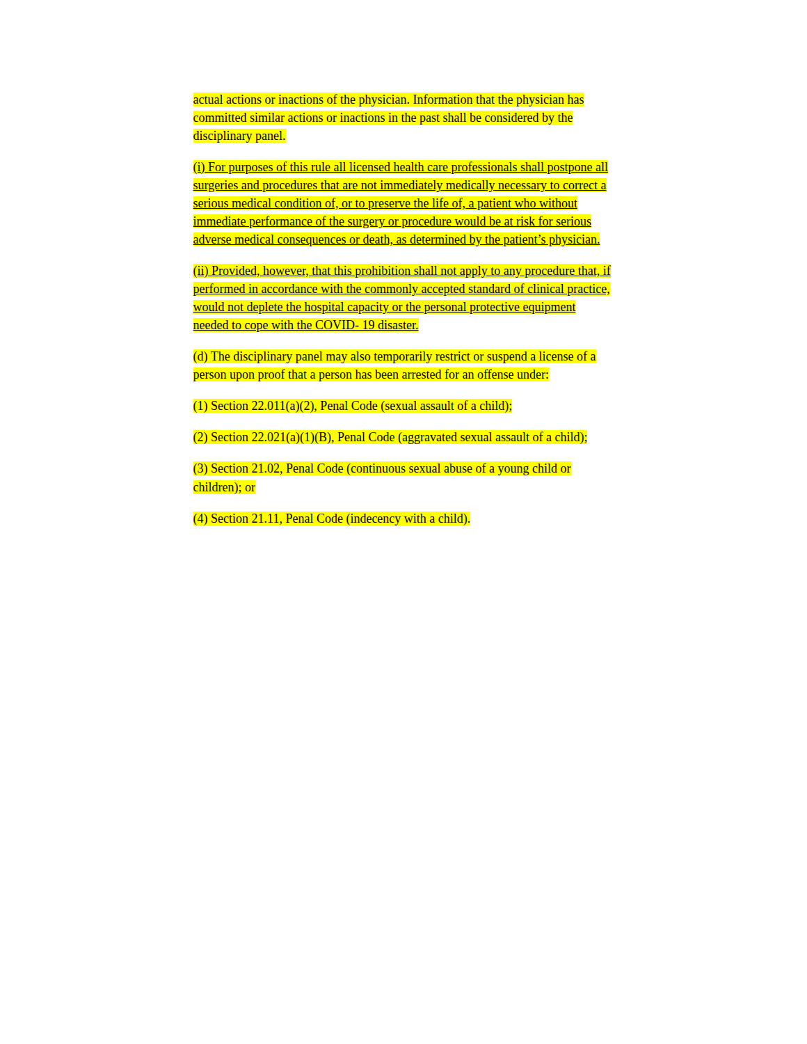actual actions or inactions of the physician. Information that the physician has committed similar actions or inactions in the past shall be considered by the disciplinary panel.
(i) For purposes of this rule all licensed health care professionals shall postpone all surgeries and procedures that are not immediately medically necessary to correct a serious medical condition of, or to preserve the life of, a patient who without immediate performance of the surgery or procedure would be at risk for serious adverse medical consequences or death, as determined by the patient’s physician.
(ii) Provided, however, that this prohibition shall not apply to any procedure that, if performed in accordance with the commonly accepted standard of clinical practice, would not deplete the hospital capacity or the personal protective equipment needed to cope with the COVID- 19 disaster.
(d) The disciplinary panel may also temporarily restrict or suspend a license of a person upon proof that a person has been arrested for an offense under:
(1) Section 22.011(a)(2), Penal Code (sexual assault of a child);
(2) Section 22.021(a)(1)(B), Penal Code (aggravated sexual assault of a child);
(3) Section 21.02, Penal Code (continuous sexual abuse of a young child or children); or
(4) Section 21.11, Penal Code (indecency with a child).